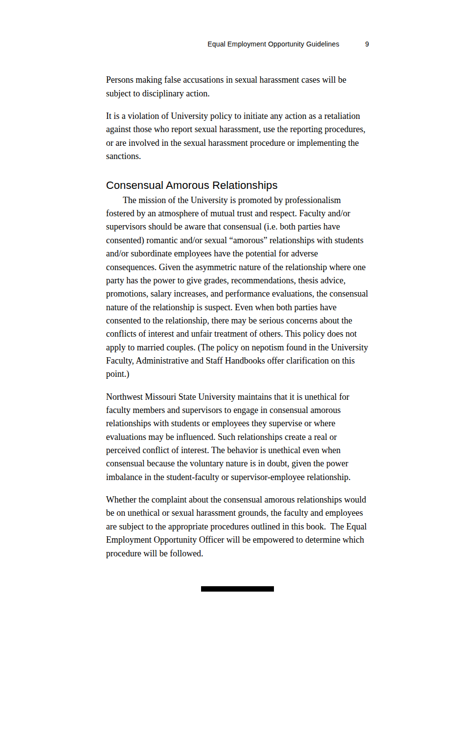Equal Employment Opportunity Guidelines 9
Persons making false accusations in sexual harassment cases will be subject to disciplinary action.
It is a violation of University policy to initiate any action as a retaliation against those who report sexual harassment, use the reporting procedures, or are involved in the sexual harassment procedure or implementing the sanctions.
Consensual Amorous Relationships
The mission of the University is promoted by professionalism fostered by an atmosphere of mutual trust and respect. Faculty and/or supervisors should be aware that consensual (i.e. both parties have consented) romantic and/or sexual “amorous” relationships with students and/or subordinate employees have the potential for adverse consequences. Given the asymmetric nature of the relationship where one party has the power to give grades, recommendations, thesis advice, promotions, salary increases, and performance evaluations, the consensual nature of the relationship is suspect. Even when both parties have consented to the relationship, there may be serious concerns about the conflicts of interest and unfair treatment of others. This policy does not apply to married couples. (The policy on nepotism found in the University Faculty, Administrative and Staff Handbooks offer clarification on this point.)
Northwest Missouri State University maintains that it is unethical for faculty members and supervisors to engage in consensual amorous relationships with students or employees they supervise or where evaluations may be influenced. Such relationships create a real or perceived conflict of interest. The behavior is unethical even when consensual because the voluntary nature is in doubt, given the power imbalance in the student-faculty or supervisor-employee relationship.
Whether the complaint about the consensual amorous relationships would be on unethical or sexual harassment grounds, the faculty and employees are subject to the appropriate procedures outlined in this book. The Equal Employment Opportunity Officer will be empowered to determine which procedure will be followed.